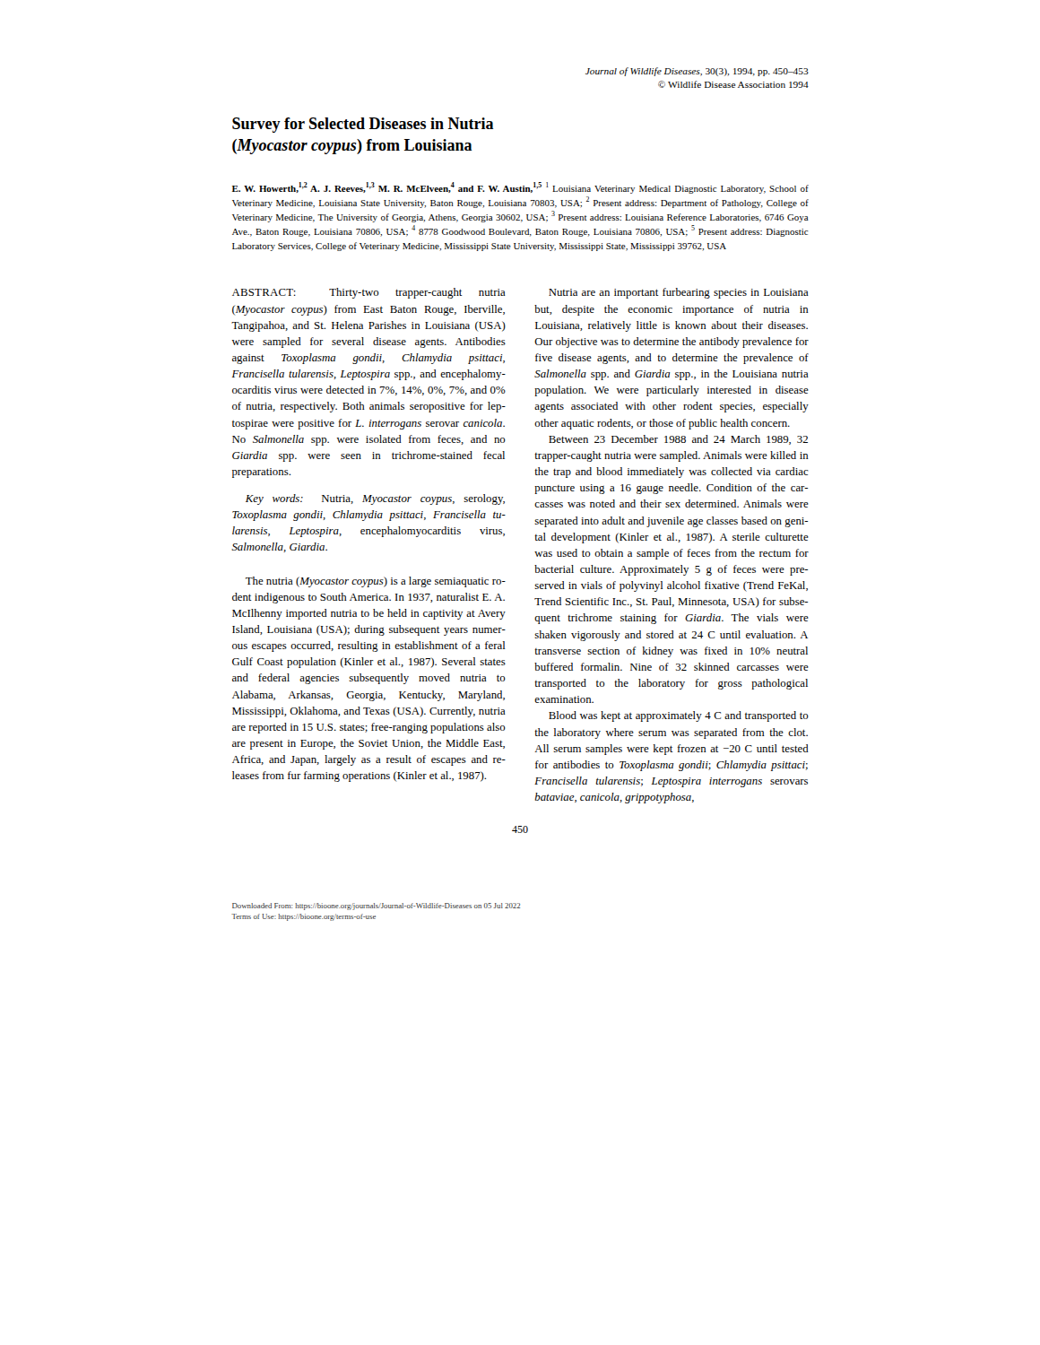Journal of Wildlife Diseases, 30(3), 1994, pp. 450–453
© Wildlife Disease Association 1994
Survey for Selected Diseases in Nutria
(Myocastor coypus) from Louisiana
E. W. Howerth,1,2 A. J. Reeves,1,3 M. R. McElveen,4 and F. W. Austin,1,5 1 Louisiana Veterinary Medical Diagnostic Laboratory, School of Veterinary Medicine, Louisiana State University, Baton Rouge, Louisiana 70803, USA; 2 Present address: Department of Pathology, College of Veterinary Medicine, The University of Georgia, Athens, Georgia 30602, USA; 3 Present address: Louisiana Reference Laboratories, 6746 Goya Ave., Baton Rouge, Louisiana 70806, USA; 4 8778 Goodwood Boulevard, Baton Rouge, Louisiana 70806, USA; 5 Present address: Diagnostic Laboratory Services, College of Veterinary Medicine, Mississippi State University, Mississippi State, Mississippi 39762, USA
ABSTRACT: Thirty-two trapper-caught nutria (Myocastor coypus) from East Baton Rouge, Iberville, Tangipahoa, and St. Helena Parishes in Louisiana (USA) were sampled for several disease agents. Antibodies against Toxoplasma gondii, Chlamydia psittaci, Francisella tularensis, Leptospira spp., and encephalomyocarditis virus were detected in 7%, 14%, 0%, 7%, and 0% of nutria, respectively. Both animals seropositive for leptospirae were positive for L. interrogans serovar canicola. No Salmonella spp. were isolated from feces, and no Giardia spp. were seen in trichrome-stained fecal preparations.
Key words: Nutria, Myocastor coypus, serology, Toxoplasma gondii, Chlamydia psittaci, Francisella tularensis, Leptospira, encephalomyocarditis virus, Salmonella, Giardia.
The nutria (Myocastor coypus) is a large semiaquatic rodent indigenous to South America. In 1937, naturalist E. A. McIlhenny imported nutria to be held in captivity at Avery Island, Louisiana (USA); during subsequent years numerous escapes occurred, resulting in establishment of a feral Gulf Coast population (Kinler et al., 1987). Several states and federal agencies subsequently moved nutria to Alabama, Arkansas, Georgia, Kentucky, Maryland, Mississippi, Oklahoma, and Texas (USA). Currently, nutria are reported in 15 U.S. states; free-ranging populations also are present in Europe, the Soviet Union, the Middle East, Africa, and Japan, largely as a result of escapes and releases from fur farming operations (Kinler et al., 1987).
Nutria are an important furbearing species in Louisiana but, despite the economic importance of nutria in Louisiana, relatively little is known about their diseases. Our objective was to determine the antibody prevalence for five disease agents, and to determine the prevalence of Salmonella spp. and Giardia spp., in the Louisiana nutria population. We were particularly interested in disease agents associated with other rodent species, especially other aquatic rodents, or those of public health concern.
Between 23 December 1988 and 24 March 1989, 32 trapper-caught nutria were sampled. Animals were killed in the trap and blood immediately was collected via cardiac puncture using a 16 gauge needle. Condition of the carcasses was noted and their sex determined. Animals were separated into adult and juvenile age classes based on genital development (Kinler et al., 1987). A sterile culturette was used to obtain a sample of feces from the rectum for bacterial culture. Approximately 5 g of feces were preserved in vials of polyvinyl alcohol fixative (Trend FeKal, Trend Scientific Inc., St. Paul, Minnesota, USA) for subsequent trichrome staining for Giardia. The vials were shaken vigorously and stored at 24 C until evaluation. A transverse section of kidney was fixed in 10% neutral buffered formalin. Nine of 32 skinned carcasses were transported to the laboratory for gross pathological examination.
Blood was kept at approximately 4 C and transported to the laboratory where serum was separated from the clot. All serum samples were kept frozen at −20 C until tested for antibodies to Toxoplasma gondii; Chlamydia psittaci; Francisella tularensis; Leptospira interrogans serovars bataviae, canicola, grippotyphosa,
450
Downloaded From: https://bioone.org/journals/Journal-of-Wildlife-Diseases on 05 Jul 2022
Terms of Use: https://bioone.org/terms-of-use